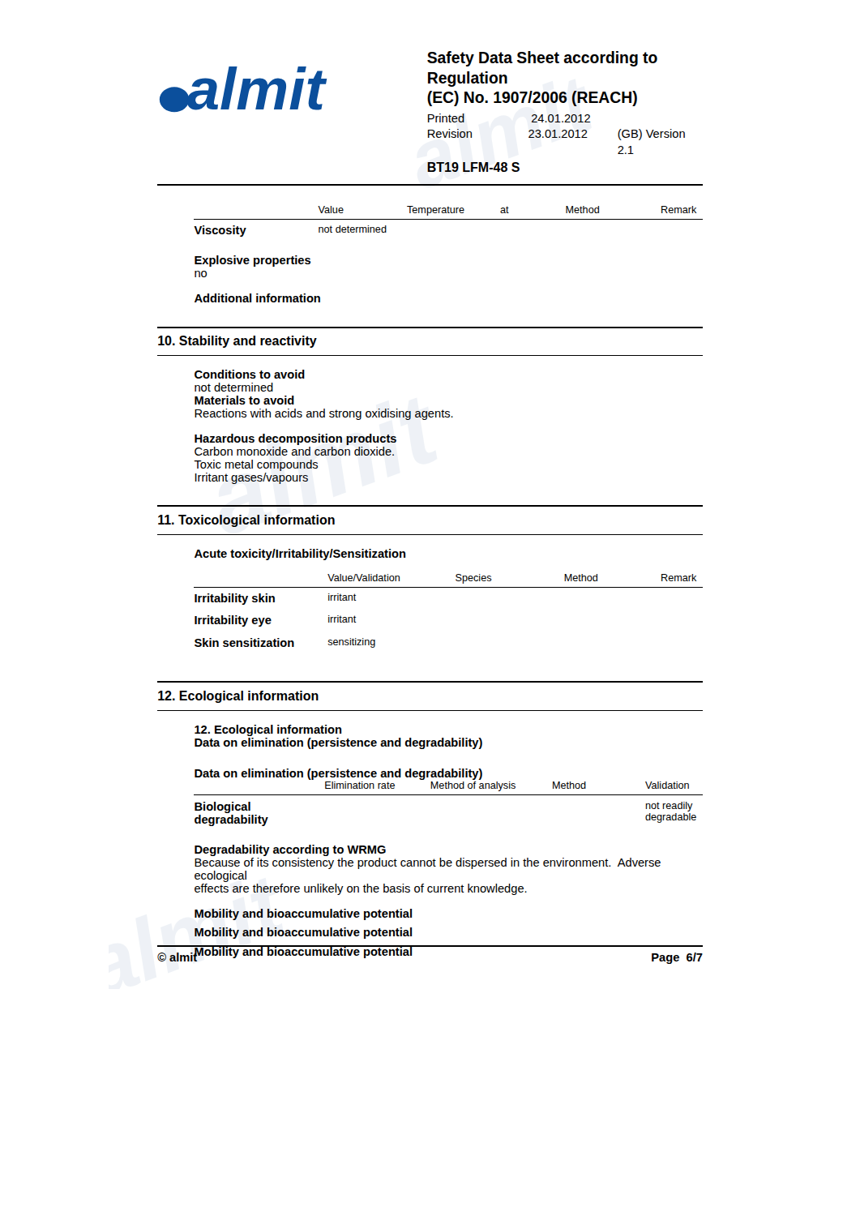almit almit almit
almit
Safety Data Sheet according to Regulation
(EC) No. 1907/2006 (REACH)
Printed 24.01.2012
Revision 23.01.2012(GB) Version 2.1
BT19 LFM-48 S
| | Value | Temperature | at | Method | Remark |
| --- | --- | --- | --- | --- | --- |
| Viscosity | not determined |
Explosive properties
no
Additional information
10. Stability and reactivity
Conditions to avoid
not determined
Materials to avoid
Reactions with acids and strong oxidising agents.
Hazardous decomposition products
Carbon monoxide and carbon dioxide.
Toxic metal compounds
Irritant gases/vapours
11. Toxicological information
Acute toxicity/Irritability/Sensitization
| | Value/Validation | Species | Method | Remark |
| --- | --- | --- | --- | --- |
| Irritability skin | irritant | | | |
| Irritability eye | irritant | | | |
| Skin sensitization | sensitizing | | | |
12. Ecological information
12. Ecological information
Data on elimination (persistence and degradability)
Data on elimination (persistence and degradability)
| | Elimination rate | Method of analysis | Method | Validation |
| --- | --- | --- | --- | --- |
| Biological degradability | | | | not readily degradable |
Degradability according to WRMG
Because of its consistency the product cannot be dispersed in the environment. Adverse ecological
effects are therefore unlikely on the basis of current knowledge.
Mobility and bioaccumulative potential
Mobility and bioaccumulative potential
Mobility and bioaccumulative potential
© almit
Page 6/7